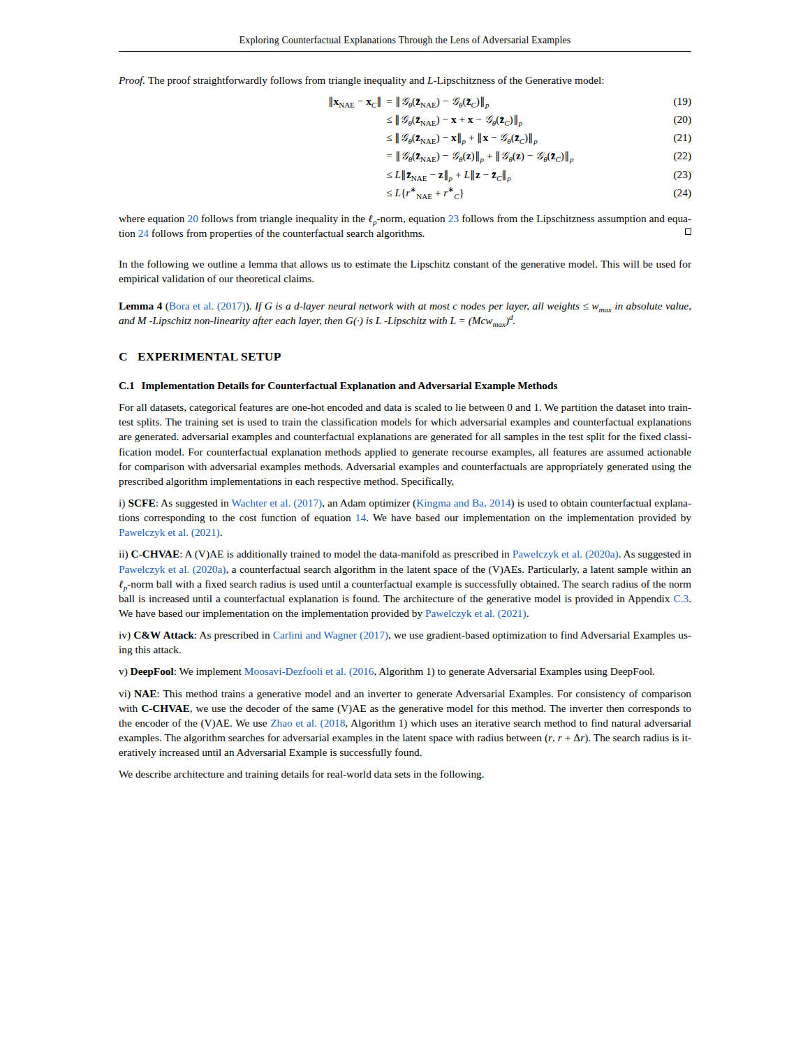Exploring Counterfactual Explanations Through the Lens of Adversarial Examples
Proof. The proof straightforwardly follows from triangle inequality and L-Lipschitzness of the Generative model:
| ∥ x NAE − x C ∥ | = ∥ 𝒢 θ ( z̃ NAE ) − 𝒢 θ ( z̃ C )∥ p | | (19) |
| | ≤ ∥ 𝒢 θ ( z̃ NAE ) − x + x − 𝒢 θ ( z̃ C )∥ p | | (20) |
| | ≤ ∥ 𝒢 θ ( z̃ NAE ) − x ∥ p + ∥ x − 𝒢 θ ( z̃ C )∥ p | | (21) |
| | = ∥ 𝒢 θ ( z̃ NAE ) − 𝒢 θ ( z )∥ p + ∥ 𝒢 θ ( z ) − 𝒢 θ ( z̃ C )∥ p | | (22) |
| | ≤ L ∥ z̃ NAE − z ∥ p + L ∥ z − z̃ C ∥ p | | (23) |
| | ≤ L { r ∗ NAE + r ∗ C } | | (24) |
where equation 20 follows from triangle inequality in the ℓp-norm, equation 23 follows from the Lipschitzness assumption and equation 24 follows from properties of the counterfactual search algorithms.
In the following we outline a lemma that allows us to estimate the Lipschitz constant of the generative model. This will be used for empirical validation of our theoretical claims.
Lemma 4 (Bora et al. (2017)). If G is a d-layer neural network with at most c nodes per layer, all weights ≤ wmax in absolute value, and M -Lipschitz non-linearity after each layer, then G(·) is L -Lipschitz with L = (Mcwmax)d.
C EXPERIMENTAL SETUP
C.1 Implementation Details for Counterfactual Explanation and Adversarial Example Methods
For all datasets, categorical features are one-hot encoded and data is scaled to lie between 0 and 1. We partition the dataset into train-test splits. The training set is used to train the classification models for which adversarial examples and counterfactual explanations are generated. adversarial examples and counterfactual explanations are generated for all samples in the test split for the fixed classification model. For counterfactual explanation methods applied to generate recourse examples, all features are assumed actionable for comparison with adversarial examples methods. Adversarial examples and counterfactuals are appropriately generated using the prescribed algorithm implementations in each respective method. Specifically,
i) SCFE: As suggested in Wachter et al. (2017), an Adam optimizer (Kingma and Ba, 2014) is used to obtain counterfactual explanations corresponding to the cost function of equation 14. We have based our implementation on the implementation provided by Pawelczyk et al. (2021).
ii) C-CHVAE: A (V)AE is additionally trained to model the data-manifold as prescribed in Pawelczyk et al. (2020a). As suggested in Pawelczyk et al. (2020a), a counterfactual search algorithm in the latent space of the (V)AEs. Particularly, a latent sample within an ℓp-norm ball with a fixed search radius is used until a counterfactual example is successfully obtained. The search radius of the norm ball is increased until a counterfactual explanation is found. The architecture of the generative model is provided in Appendix C.3. We have based our implementation on the implementation provided by Pawelczyk et al. (2021).
iv) C&W Attack: As prescribed in Carlini and Wagner (2017), we use gradient-based optimization to find Adversarial Examples using this attack.
v) DeepFool: We implement Moosavi-Dezfooli et al. (2016, Algorithm 1) to generate Adversarial Examples using DeepFool.
vi) NAE: This method trains a generative model and an inverter to generate Adversarial Examples. For consistency of comparison with C-CHVAE, we use the decoder of the same (V)AE as the generative model for this method. The inverter then corresponds to the encoder of the (V)AE. We use Zhao et al. (2018, Algorithm 1) which uses an iterative search method to find natural adversarial examples. The algorithm searches for adversarial examples in the latent space with radius between (r, r + Δr). The search radius is iteratively increased until an Adversarial Example is successfully found.
We describe architecture and training details for real-world data sets in the following.